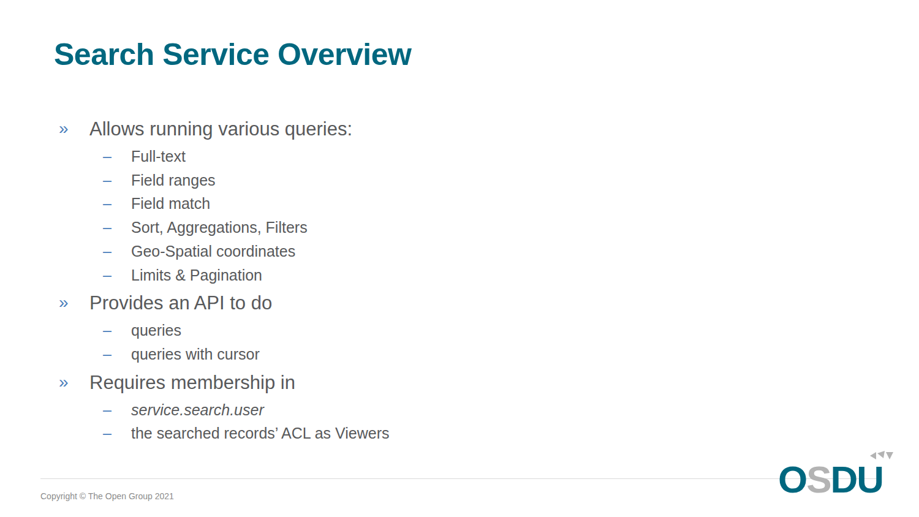Search Service Overview
» Allows running various queries:
–Full-text
–Field ranges
–Field match
–Sort, Aggregations, Filters
–Geo-Spatial coordinates
–Limits & Pagination
» Provides an API to do
–queries
–queries with cursor
» Requires membership in
–service.search.user
–the searched records’ ACL as Viewers
Copyright © The Open Group 2021
OSDU